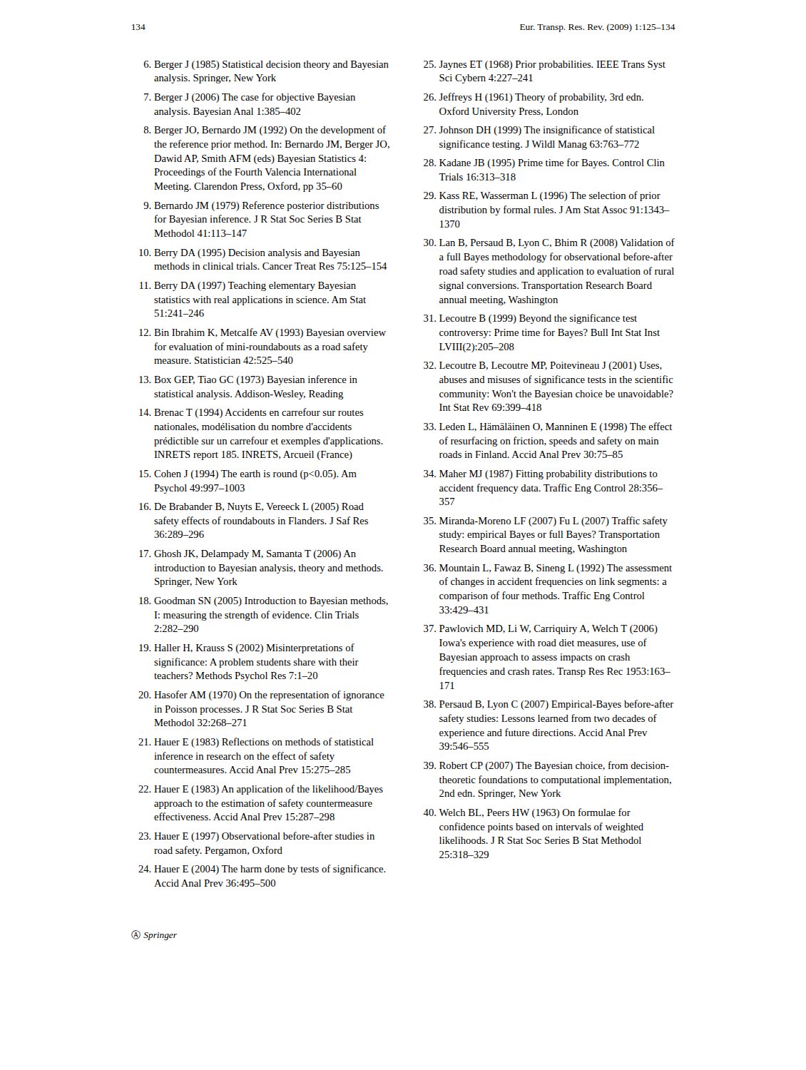134 Eur. Transp. Res. Rev. (2009) 1:125–134
Berger J (1985) Statistical decision theory and Bayesian analysis. Springer, New York
Berger J (2006) The case for objective Bayesian analysis. Bayesian Anal 1:385–402
Berger JO, Bernardo JM (1992) On the development of the reference prior method. In: Bernardo JM, Berger JO, Dawid AP, Smith AFM (eds) Bayesian Statistics 4: Proceedings of the Fourth Valencia International Meeting. Clarendon Press, Oxford, pp 35–60
Bernardo JM (1979) Reference posterior distributions for Bayesian inference. J R Stat Soc Series B Stat Methodol 41:113–147
Berry DA (1995) Decision analysis and Bayesian methods in clinical trials. Cancer Treat Res 75:125–154
Berry DA (1997) Teaching elementary Bayesian statistics with real applications in science. Am Stat 51:241–246
Bin Ibrahim K, Metcalfe AV (1993) Bayesian overview for evaluation of mini-roundabouts as a road safety measure. Statistician 42:525–540
Box GEP, Tiao GC (1973) Bayesian inference in statistical analysis. Addison-Wesley, Reading
Brenac T (1994) Accidents en carrefour sur routes nationales, modélisation du nombre d'accidents prédictible sur un carrefour et exemples d'applications. INRETS report 185. INRETS, Arcueil (France)
Cohen J (1994) The earth is round (p<0.05). Am Psychol 49:997–1003
De Brabander B, Nuyts E, Vereeck L (2005) Road safety effects of roundabouts in Flanders. J Saf Res 36:289–296
Ghosh JK, Delampady M, Samanta T (2006) An introduction to Bayesian analysis, theory and methods. Springer, New York
Goodman SN (2005) Introduction to Bayesian methods, I: measuring the strength of evidence. Clin Trials 2:282–290
Haller H, Krauss S (2002) Misinterpretations of significance: A problem students share with their teachers? Methods Psychol Res 7:1–20
Hasofer AM (1970) On the representation of ignorance in Poisson processes. J R Stat Soc Series B Stat Methodol 32:268–271
Hauer E (1983) Reflections on methods of statistical inference in research on the effect of safety countermeasures. Accid Anal Prev 15:275–285
Hauer E (1983) An application of the likelihood/Bayes approach to the estimation of safety countermeasure effectiveness. Accid Anal Prev 15:287–298
Hauer E (1997) Observational before-after studies in road safety. Pergamon, Oxford
Hauer E (2004) The harm done by tests of significance. Accid Anal Prev 36:495–500
Jaynes ET (1968) Prior probabilities. IEEE Trans Syst Sci Cybern 4:227–241
Jeffreys H (1961) Theory of probability, 3rd edn. Oxford University Press, London
Johnson DH (1999) The insignificance of statistical significance testing. J Wildl Manag 63:763–772
Kadane JB (1995) Prime time for Bayes. Control Clin Trials 16:313–318
Kass RE, Wasserman L (1996) The selection of prior distribution by formal rules. J Am Stat Assoc 91:1343–1370
Lan B, Persaud B, Lyon C, Bhim R (2008) Validation of a full Bayes methodology for observational before-after road safety studies and application to evaluation of rural signal conversions. Transportation Research Board annual meeting, Washington
Lecoutre B (1999) Beyond the significance test controversy: Prime time for Bayes? Bull Int Stat Inst LVIII(2):205–208
Lecoutre B, Lecoutre MP, Poitevineau J (2001) Uses, abuses and misuses of significance tests in the scientific community: Won't the Bayesian choice be unavoidable? Int Stat Rev 69:399–418
Leden L, Hämäläinen O, Manninen E (1998) The effect of resurfacing on friction, speeds and safety on main roads in Finland. Accid Anal Prev 30:75–85
Maher MJ (1987) Fitting probability distributions to accident frequency data. Traffic Eng Control 28:356–357
Miranda-Moreno LF (2007) Fu L (2007) Traffic safety study: empirical Bayes or full Bayes? Transportation Research Board annual meeting, Washington
Mountain L, Fawaz B, Sineng L (1992) The assessment of changes in accident frequencies on link segments: a comparison of four methods. Traffic Eng Control 33:429–431
Pawlovich MD, Li W, Carriquiry A, Welch T (2006) Iowa's experience with road diet measures, use of Bayesian approach to assess impacts on crash frequencies and crash rates. Transp Res Rec 1953:163–171
Persaud B, Lyon C (2007) Empirical-Bayes before-after safety studies: Lessons learned from two decades of experience and future directions. Accid Anal Prev 39:546–555
Robert CP (2007) The Bayesian choice, from decision-theoretic foundations to computational implementation, 2nd edn. Springer, New York
Welch BL, Peers HW (1963) On formulae for confidence points based on intervals of weighted likelihoods. J R Stat Soc Series B Stat Methodol 25:318–329
ⒶSpringer